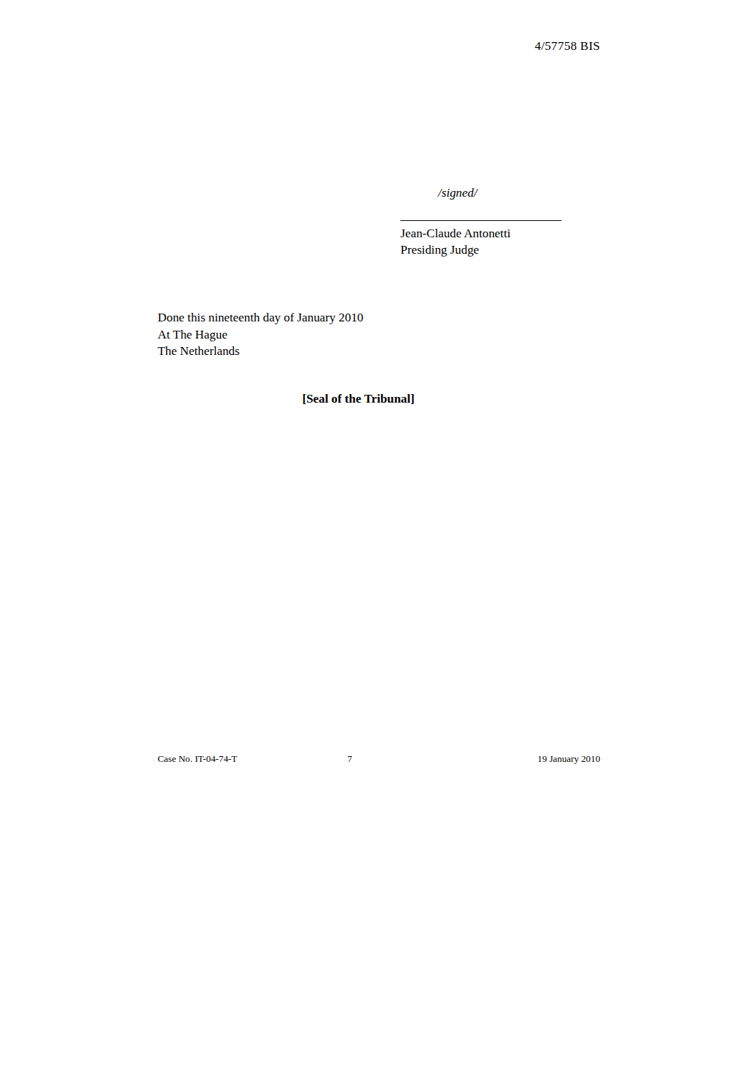4/57758 BIS
/signed/
Jean-Claude Antonetti
Presiding Judge
Done this nineteenth day of January 2010
At The Hague
The Netherlands
[Seal of the Tribunal]
Case No. IT-04-74-T
7
19 January 2010